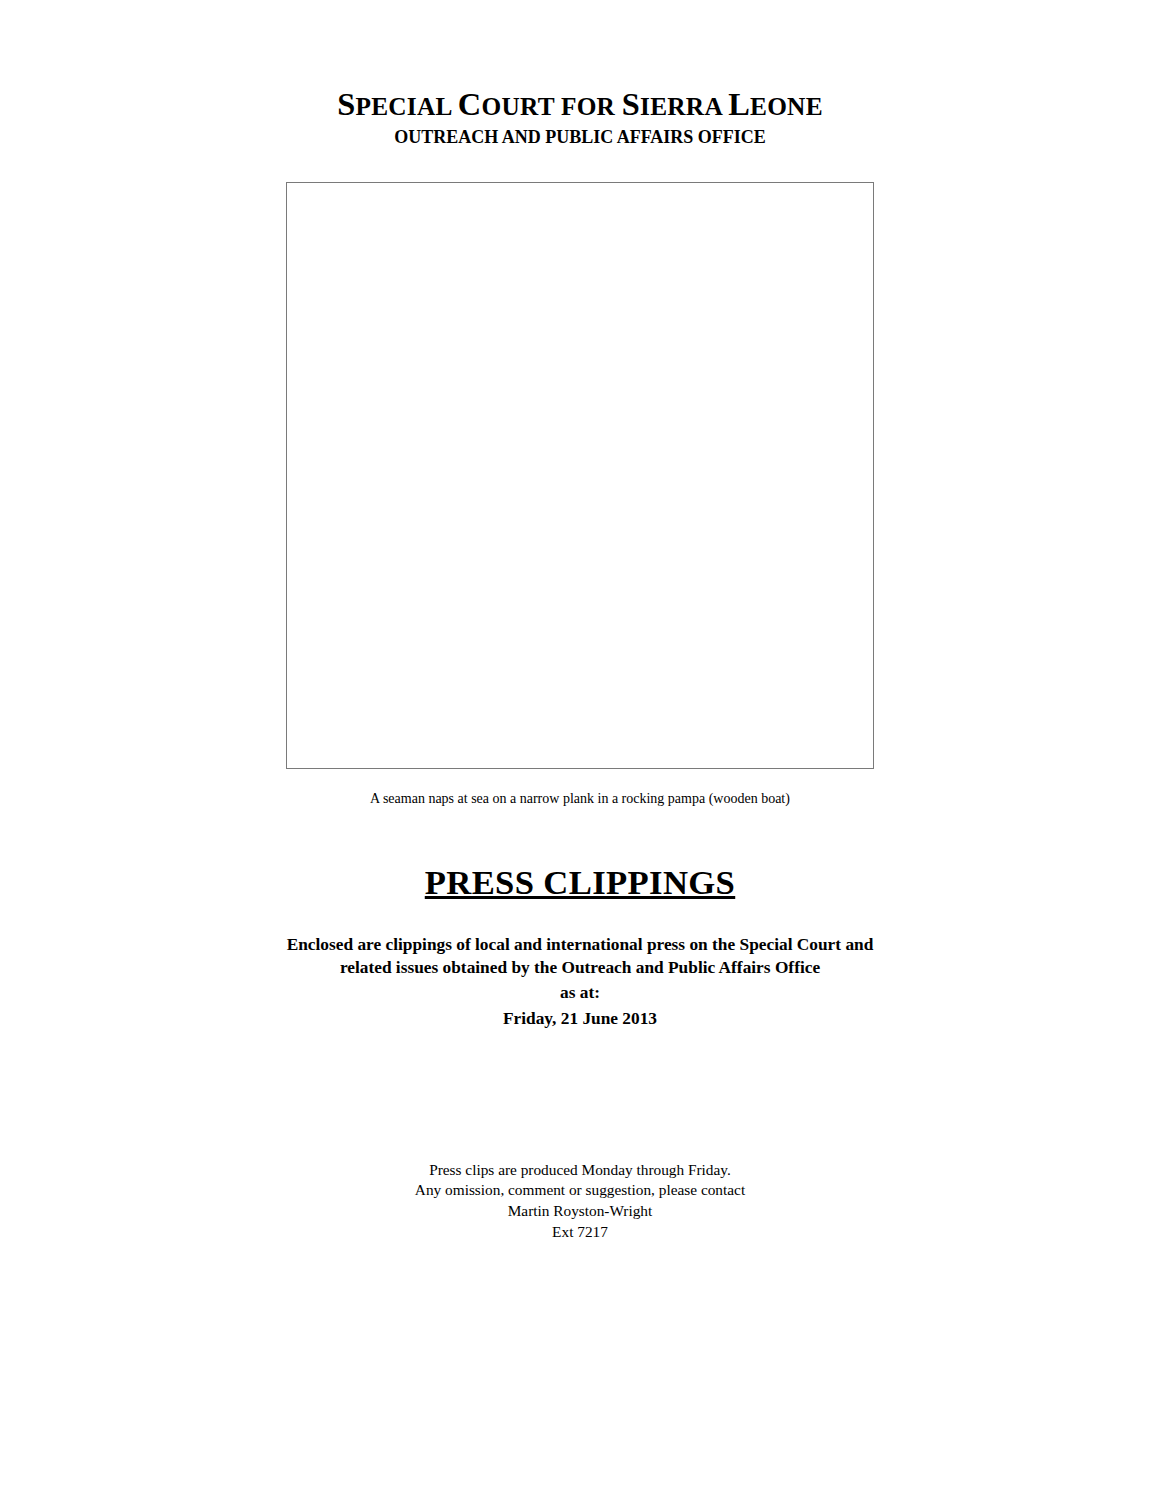SPECIAL COURT FOR SIERRA LEONE
OUTREACH AND PUBLIC AFFAIRS OFFICE
A seaman naps at sea on a narrow plank in a rocking pampa (wooden boat)
PRESS CLIPPINGS
Enclosed are clippings of local and international press on the Special Court and related issues obtained by the Outreach and Public Affairs Office as at: Friday, 21 June 2013
Press clips are produced Monday through Friday.
Any omission, comment or suggestion, please contact
Martin Royston-Wright
Ext 7217